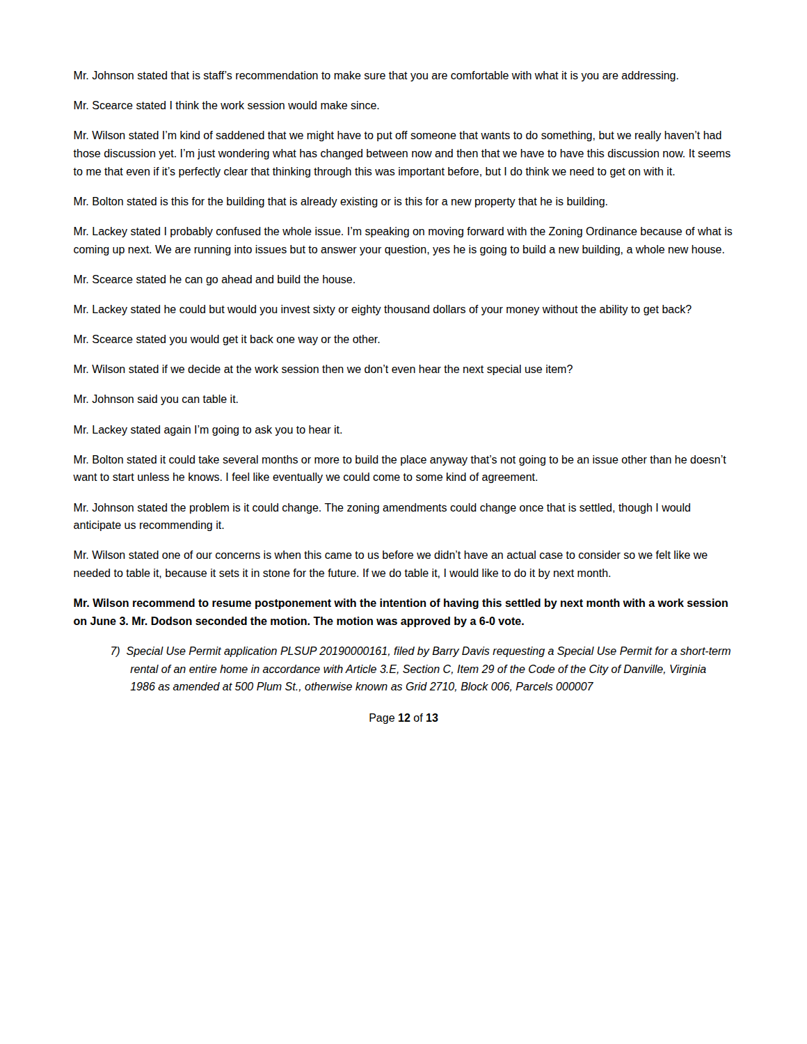Mr. Johnson stated that is staff’s recommendation to make sure that you are comfortable with what it is you are addressing.
Mr. Scearce stated I think the work session would make since.
Mr. Wilson stated I’m kind of saddened that we might have to put off someone that wants to do something, but we really haven’t had those discussion yet. I’m just wondering what has changed between now and then that we have to have this discussion now. It seems to me that even if it’s perfectly clear that thinking through this was important before, but I do think we need to get on with it.
Mr. Bolton stated is this for the building that is already existing or is this for a new property that he is building.
Mr. Lackey stated I probably confused the whole issue. I’m speaking on moving forward with the Zoning Ordinance because of what is coming up next. We are running into issues but to answer your question, yes he is going to build a new building, a whole new house.
Mr. Scearce stated he can go ahead and build the house.
Mr. Lackey stated he could but would you invest sixty or eighty thousand dollars of your money without the ability to get back?
Mr. Scearce stated you would get it back one way or the other.
Mr. Wilson stated if we decide at the work session then we don’t even hear the next special use item?
Mr. Johnson said you can table it.
Mr. Lackey stated again I’m going to ask you to hear it.
Mr. Bolton stated it could take several months or more to build the place anyway that’s not going to be an issue other than he doesn’t want to start unless he knows. I feel like eventually we could come to some kind of agreement.
Mr. Johnson stated the problem is it could change. The zoning amendments could change once that is settled, though I would anticipate us recommending it.
Mr. Wilson stated one of our concerns is when this came to us before we didn’t have an actual case to consider so we felt like we needed to table it, because it sets it in stone for the future. If we do table it, I would like to do it by next month.
Mr. Wilson recommend to resume postponement with the intention of having this settled by next month with a work session on June 3. Mr. Dodson seconded the motion. The motion was approved by a 6-0 vote.
7) Special Use Permit application PLSUP 20190000161, filed by Barry Davis requesting a Special Use Permit for a short-term rental of an entire home in accordance with Article 3.E, Section C, Item 29 of the Code of the City of Danville, Virginia 1986 as amended at 500 Plum St., otherwise known as Grid 2710, Block 006, Parcels 000007
Page 12 of 13